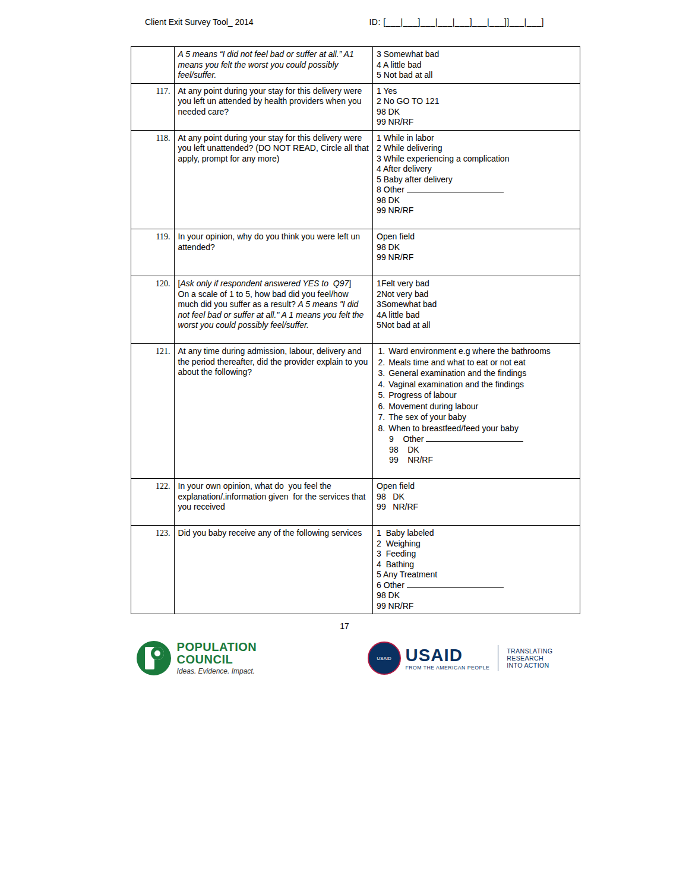Client Exit Survey Tool_ 2014
ID: [___|___]___|___|___]___|___]]___|___]
| | A 5 means “I did not feel bad or suffer at all.” A1 means you felt the worst you could possibly feel/suffer. | 3 Somewhat bad 4 A little bad 5 Not bad at all |
| 117. | At any point during your stay for this delivery were you left un attended by health providers when you needed care? | 1 Yes 2 No GO TO 121 98 DK 99 NR/RF |
| 118. | At any point during your stay for this delivery were you left unattended? (DO NOT READ, Circle all that apply, prompt for any more) | 1 While in labor 2 While delivering 3 While experiencing a complication 4 After delivery 5 Baby after delivery 8 Other 98 DK 99 NR/RF |
| 119. | In your opinion, why do you think you were left un attended? | Open field 98 DK 99 NR/RF |
| 120. | [ Ask only if respondent answered YES to Q97 ] On a scale of 1 to 5, how bad did you feel/how much did you suffer as a result? A 5 means "I did not feel bad or suffer at all." A 1 means you felt the worst you could possibly feel/suffer. | 1Felt very bad 2Not very bad 3Somewhat bad 4A little bad 5Not bad at all |
| 121. | At any time during admission, labour, delivery and the period thereafter, did the provider explain to you about the following? | Ward environment e.g where the bathrooms Meals time and what to eat or not eat General examination and the findings Vaginal examination and the findings Progress of labour Movement during labour The sex of your baby When to breastfeed/feed your baby 9 Other 98 DK 99 NR/RF |
| 122. | In your own opinion, what do you feel the explanation/.information given for the services that you received | Open field 98 DK 99 NR/RF |
| 123. | Did you baby receive any of the following services | 1 Baby labeled 2 Weighing 3 Feeding 4 Bathing 5 Any Treatment 6 Other 98 DK 99 NR/RF |
17
POPULATION
COUNCIL
Ideas. Evidence. Impact.
USAID
USAID
FROM THE AMERICAN PEOPLE
TRANSLATING
RESEARCH
INTO ACTION